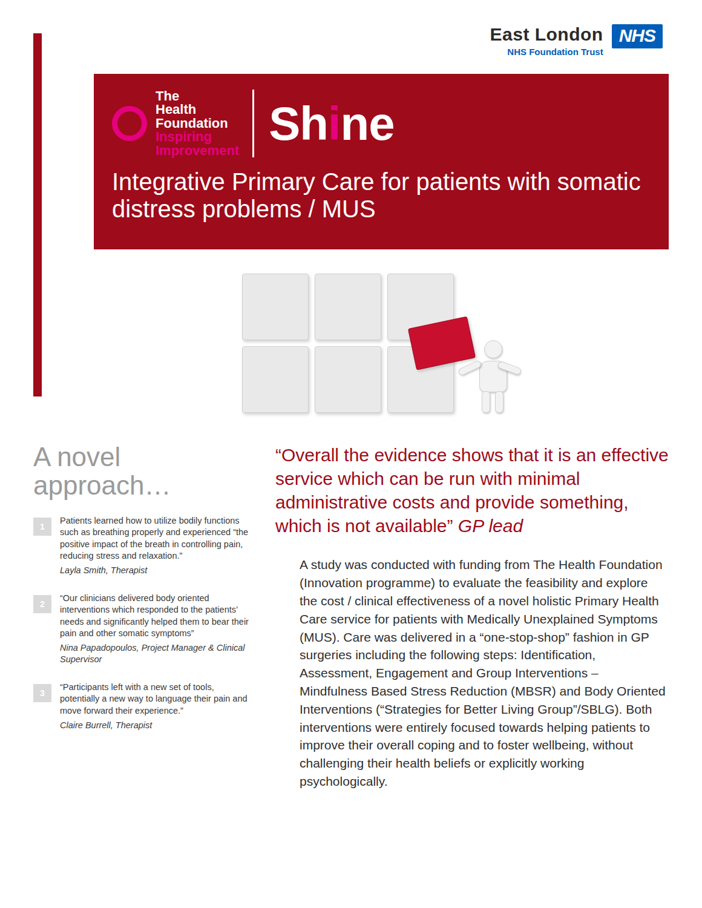East London
NHS Foundation Trust
NHS
The
Health
Foundation
Inspiring
Improvement
Shine
Integrative Primary Care for patients with somatic distress problems / MUS
A novel approach…
1
Patients learned how to utilize bodily functions such as breathing properly and experienced “the positive impact of the breath in controlling pain, reducing stress and relaxation.” Layla Smith, Therapist
2
“Our clinicians delivered body oriented interventions which responded to the patients’ needs and significantly helped them to bear their pain and other somatic symptoms” Nina Papadopoulos, Project Manager & Clinical Supervisor
3
“Participants left with a new set of tools, potentially a new way to language their pain and move forward their experience.” Claire Burrell, Therapist
“Overall the evidence shows that it is an effective service which can be run with minimal administrative costs and provide something, which is not available” GP lead
A study was conducted with funding from The Health Foundation (Innovation programme) to evaluate the feasibility and explore the cost / clinical effectiveness of a novel holistic Primary Health Care service for patients with Medically Unexplained Symptoms (MUS). Care was delivered in a “one-stop-shop” fashion in GP surgeries including the following steps: Identification, Assessment, Engagement and Group Interventions – Mindfulness Based Stress Reduction (MBSR) and Body Oriented Interventions (“Strategies for Better Living Group”/SBLG). Both interventions were entirely focused towards helping patients to improve their overall coping and to foster wellbeing, without challenging their health beliefs or explicitly working psychologically.